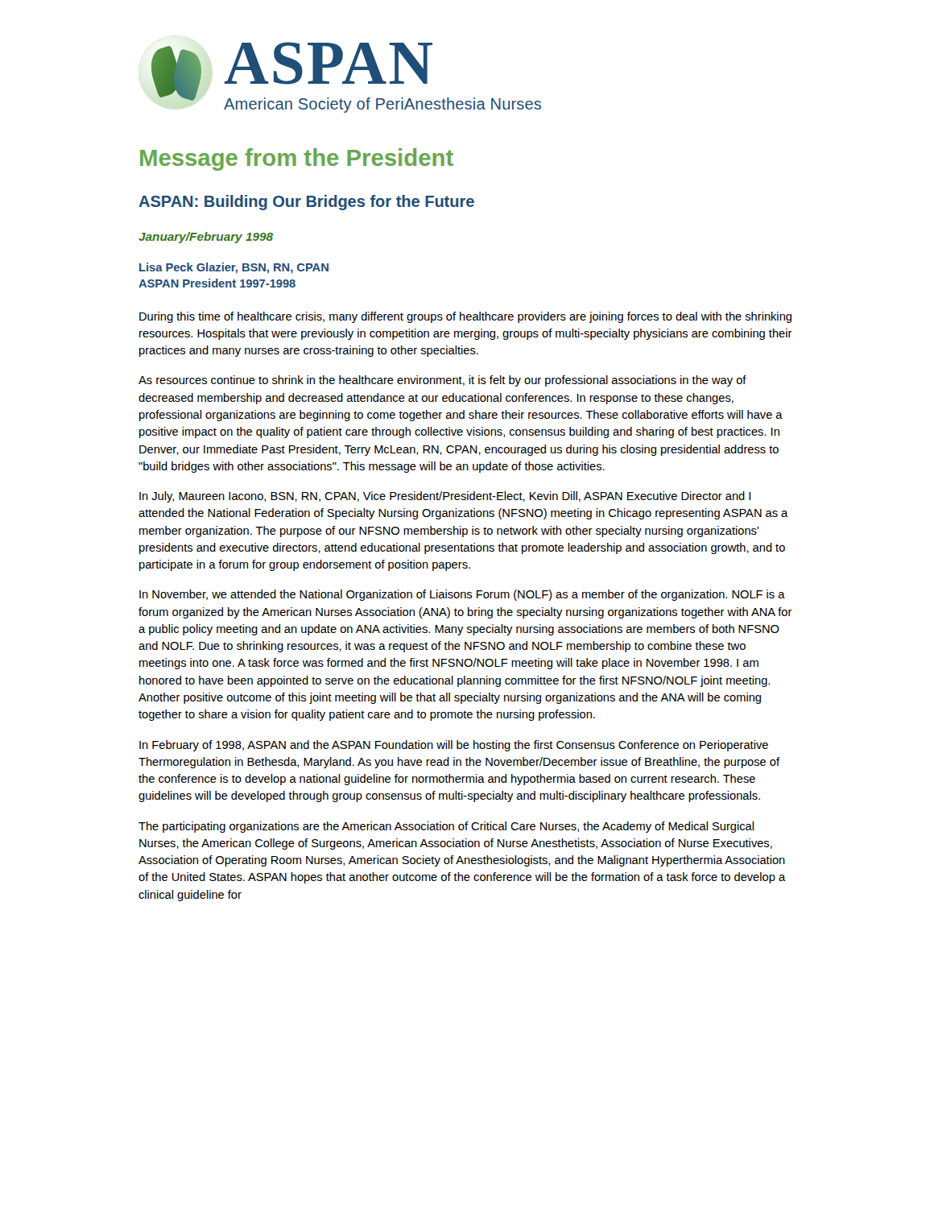ASPAN American Society of PeriAnesthesia Nurses
Message from the President
ASPAN: Building Our Bridges for the Future
January/February 1998
Lisa Peck Glazier, BSN, RN, CPAN
ASPAN President 1997-1998
During this time of healthcare crisis, many different groups of healthcare providers are joining forces to deal with the shrinking resources. Hospitals that were previously in competition are merging, groups of multi-specialty physicians are combining their practices and many nurses are cross-training to other specialties.
As resources continue to shrink in the healthcare environment, it is felt by our professional associations in the way of decreased membership and decreased attendance at our educational conferences. In response to these changes, professional organizations are beginning to come together and share their resources. These collaborative efforts will have a positive impact on the quality of patient care through collective visions, consensus building and sharing of best practices. In Denver, our Immediate Past President, Terry McLean, RN, CPAN, encouraged us during his closing presidential address to "build bridges with other associations". This message will be an update of those activities.
In July, Maureen Iacono, BSN, RN, CPAN, Vice President/President-Elect, Kevin Dill, ASPAN Executive Director and I attended the National Federation of Specialty Nursing Organizations (NFSNO) meeting in Chicago representing ASPAN as a member organization. The purpose of our NFSNO membership is to network with other specialty nursing organizations' presidents and executive directors, attend educational presentations that promote leadership and association growth, and to participate in a forum for group endorsement of position papers.
In November, we attended the National Organization of Liaisons Forum (NOLF) as a member of the organization. NOLF is a forum organized by the American Nurses Association (ANA) to bring the specialty nursing organizations together with ANA for a public policy meeting and an update on ANA activities. Many specialty nursing associations are members of both NFSNO and NOLF. Due to shrinking resources, it was a request of the NFSNO and NOLF membership to combine these two meetings into one. A task force was formed and the first NFSNO/NOLF meeting will take place in November 1998. I am honored to have been appointed to serve on the educational planning committee for the first NFSNO/NOLF joint meeting. Another positive outcome of this joint meeting will be that all specialty nursing organizations and the ANA will be coming together to share a vision for quality patient care and to promote the nursing profession.
In February of 1998, ASPAN and the ASPAN Foundation will be hosting the first Consensus Conference on Perioperative Thermoregulation in Bethesda, Maryland. As you have read in the November/December issue of Breathline, the purpose of the conference is to develop a national guideline for normothermia and hypothermia based on current research. These guidelines will be developed through group consensus of multi-specialty and multi-disciplinary healthcare professionals.
The participating organizations are the American Association of Critical Care Nurses, the Academy of Medical Surgical Nurses, the American College of Surgeons, American Association of Nurse Anesthetists, Association of Nurse Executives, Association of Operating Room Nurses, American Society of Anesthesiologists, and the Malignant Hyperthermia Association of the United States. ASPAN hopes that another outcome of the conference will be the formation of a task force to develop a clinical guideline for